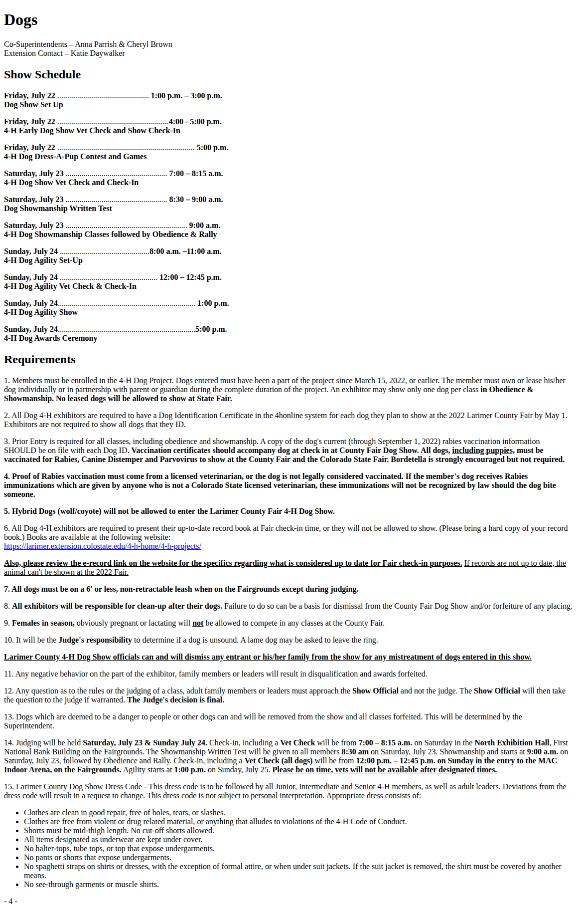Dogs
Co-Superintendents – Anna Parrish & Cheryl Brown
Extension Contact – Katie Daywalker
Show Schedule
Friday, July 22 .............................................. 1:00 p.m. – 3:00 p.m.
Dog Show Set Up
Friday, July 22 ........................................................ 4:00 - 5:00 p.m.
4-H Early Dog Show Vet Check and Show Check-In
Friday, July 22 ..................................................................... 5:00 p.m.
4-H Dog Dress-A-Pup Contest and Games
Saturday, July 23 ................................................... 7:00 – 8:15 a.m.
4-H Dog Show Vet Check and Check-In
Saturday, July 23 ................................................... 8:30 – 9:00 a.m.
Dog Showmanship Written Test
Saturday, July 23 ............................................................. 9:00 a.m.
4-H Dog Showmanship Classes followed by Obedience & Rally
Sunday, July 24 ............................................. 8:00 a.m. –11:00 a.m.
4-H Dog Agility Set-Up
Sunday, July 24 ................................................. 12:00 – 12:45 p.m.
4-H Dog Agility Vet Check & Check-In
Sunday, July 24..................................................................... 1:00 p.m.
4-H Dog Agility Show
Sunday, July 24..................................................................... 5:00 p.m.
4-H Dog Awards Ceremony
Requirements
1. Members must be enrolled in the 4-H Dog Project. Dogs entered must have been a part of the project since March 15, 2022, or earlier. The member must own or lease his/her dog individually or in partnership with parent or guardian during the complete duration of the project. An exhibitor may show only one dog per class in Obedience & Showmanship. No leased dogs will be allowed to show at State Fair.
2. All Dog 4-H exhibitors are required to have a Dog Identification Certificate in the 4honline system for each dog they plan to show at the 2022 Larimer County Fair by May 1. Exhibitors are not required to show all dogs that they ID.
3. Prior Entry is required for all classes, including obedience and showmanship. A copy of the dog's current (through September 1, 2022) rabies vaccination information SHOULD be on file with each Dog ID. Vaccination certificates should accompany dog at check in at County Fair Dog Show. All dogs, including puppies, must be vaccinated for Rabies, Canine Distemper and Parvovirus to show at the County Fair and the Colorado State Fair. Bordetella is strongly encouraged but not required.
4. Proof of Rabies vaccination must come from a licensed veterinarian, or the dog is not legally considered vaccinated. If the member's dog receives Rabies immunizations which are given by anyone who is not a Colorado State licensed veterinarian, these immunizations will not be recognized by law should the dog bite someone.
5. Hybrid Dogs (wolf/coyote) will not be allowed to enter the Larimer County Fair 4-H Dog Show.
6. All Dog 4-H exhibitors are required to present their up-to-date record book at Fair check-in time, or they will not be allowed to show. (Please bring a hard copy of your record book.) Books are available at the following website:
https://larimer.extension.colostate.edu/4-h-home/4-h-projects/
Also, please review the e-record link on the website for the specifics regarding what is considered up to date for Fair check-in purposes. If records are not up to date, the animal can't be shown at the 2022 Fair.
7. All dogs must be on a 6' or less, non-retractable leash when on the Fairgrounds except during judging.
8. All exhibitors will be responsible for clean-up after their dogs. Failure to do so can be a basis for dismissal from the County Fair Dog Show and/or forfeiture of any placing.
9. Females in season, obviously pregnant or lactating will not be allowed to compete in any classes at the County Fair.
10. It will be the Judge's responsibility to determine if a dog is unsound. A lame dog may be asked to leave the ring.
Larimer County 4-H Dog Show officials can and will dismiss any entrant or his/her family from the show for any mistreatment of dogs entered in this show.
11. Any negative behavior on the part of the exhibitor, family members or leaders will result in disqualification and awards forfeited.
12. Any question as to the rules or the judging of a class, adult family members or leaders must approach the Show Official and not the judge. The Show Official will then take the question to the judge if warranted. The Judge's decision is final.
13. Dogs which are deemed to be a danger to people or other dogs can and will be removed from the show and all classes forfeited. This will be determined by the Superintendent.
14. Judging will be held Saturday, July 23 & Sunday July 24. Check-in, including a Vet Check will be from 7:00 – 8:15 a.m. on Saturday in the North Exhibition Hall, First National Bank Building on the Fairgrounds. The Showmanship Written Test will be given to all members 8:30 am on Saturday, July 23. Showmanship and starts at 9:00 a.m. on Saturday, July 23, followed by Obedience and Rally. Check-in, including a Vet Check (all dogs) will be from 12:00 p.m. – 12:45 p.m. on Sunday in the entry to the MAC Indoor Arena, on the Fairgrounds. Agility starts at 1:00 p.m. on Sunday, July 25. Please be on time, vets will not be available after designated times.
15. Larimer County Dog Show Dress Code - This dress code is to be followed by all Junior, Intermediate and Senior 4-H members, as well as adult leaders. Deviations from the dress code will result in a request to change. This dress code is not subject to personal interpretation. Appropriate dress consists of:
Clothes are clean in good repair, free of holes, tears, or slashes.
Clothes are free from violent or drug related material, or anything that alludes to violations of the 4-H Code of Conduct.
Shorts must be mid-thigh length. No cut-off shorts allowed.
All items designated as underwear are kept under cover.
No halter-tops, tube tops, or top that expose undergarments.
No pants or shorts that expose undergarments.
No spaghetti straps on shirts or dresses, with the exception of formal attire, or when under suit jackets. If the suit jacket is removed, the shirt must be covered by another means.
No see-through garments or muscle shirts.
- 4 -